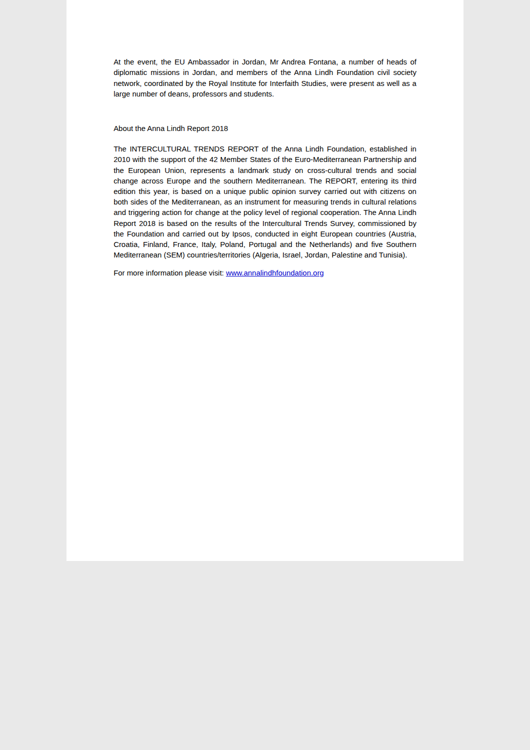At the event, the EU Ambassador in Jordan, Mr Andrea Fontana, a number of heads of diplomatic missions in Jordan, and members of the Anna Lindh Foundation civil society network, coordinated by the Royal Institute for Interfaith Studies, were present as well as a large number of deans, professors and students.
About the Anna Lindh Report 2018
The INTERCULTURAL TRENDS REPORT of the Anna Lindh Foundation, established in 2010 with the support of the 42 Member States of the Euro-Mediterranean Partnership and the European Union, represents a landmark study on cross-cultural trends and social change across Europe and the southern Mediterranean. The REPORT, entering its third edition this year, is based on a unique public opinion survey carried out with citizens on both sides of the Mediterranean, as an instrument for measuring trends in cultural relations and triggering action for change at the policy level of regional cooperation. The Anna Lindh Report 2018 is based on the results of the Intercultural Trends Survey, commissioned by the Foundation and carried out by Ipsos, conducted in eight European countries (Austria, Croatia, Finland, France, Italy, Poland, Portugal and the Netherlands) and five Southern Mediterranean (SEM) countries/territories (Algeria, Israel, Jordan, Palestine and Tunisia).
For more information please visit: www.annalindhfoundation.org